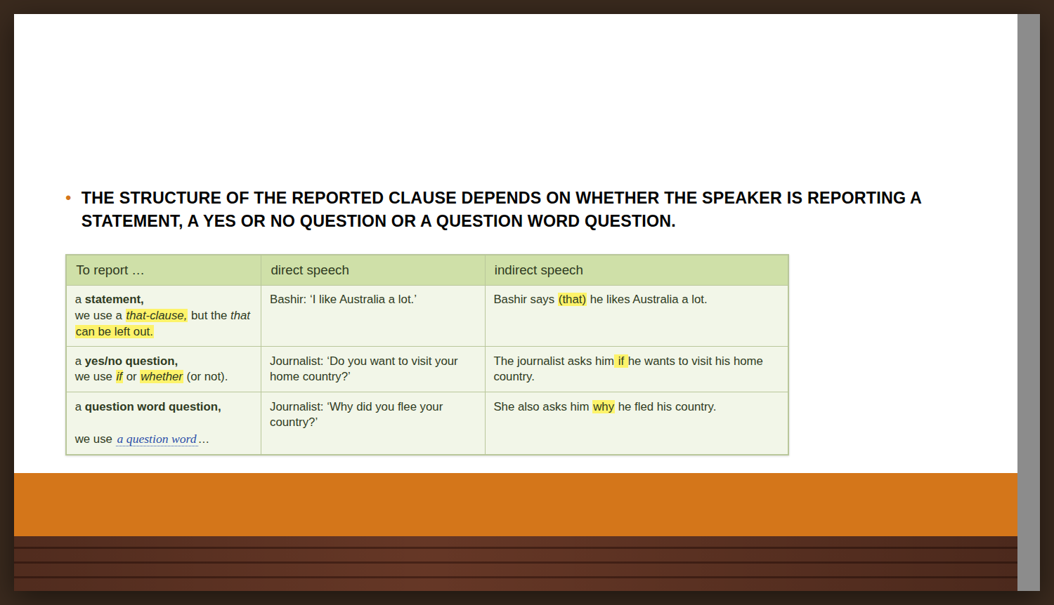•
The structure of the reported clause depends on whether the speaker is reporting a statement, a yes or no question or a question word question.
| To report … | direct speech | indirect speech |
| --- | --- | --- |
| a statement, we use a that-clause, but the that can be left out. | Bashir: ‘I like Australia a lot.’ | Bashir says (that) he likes Australia a lot. |
| a yes/no question, we use if or whether (or not). | Journalist: ‘Do you want to visit your home country?’ | The journalist asks him if he wants to visit his home country. |
| a question word question, we use a question word … | Journalist: ‘Why did you flee your country?’ | She also asks him why he fled his country. |